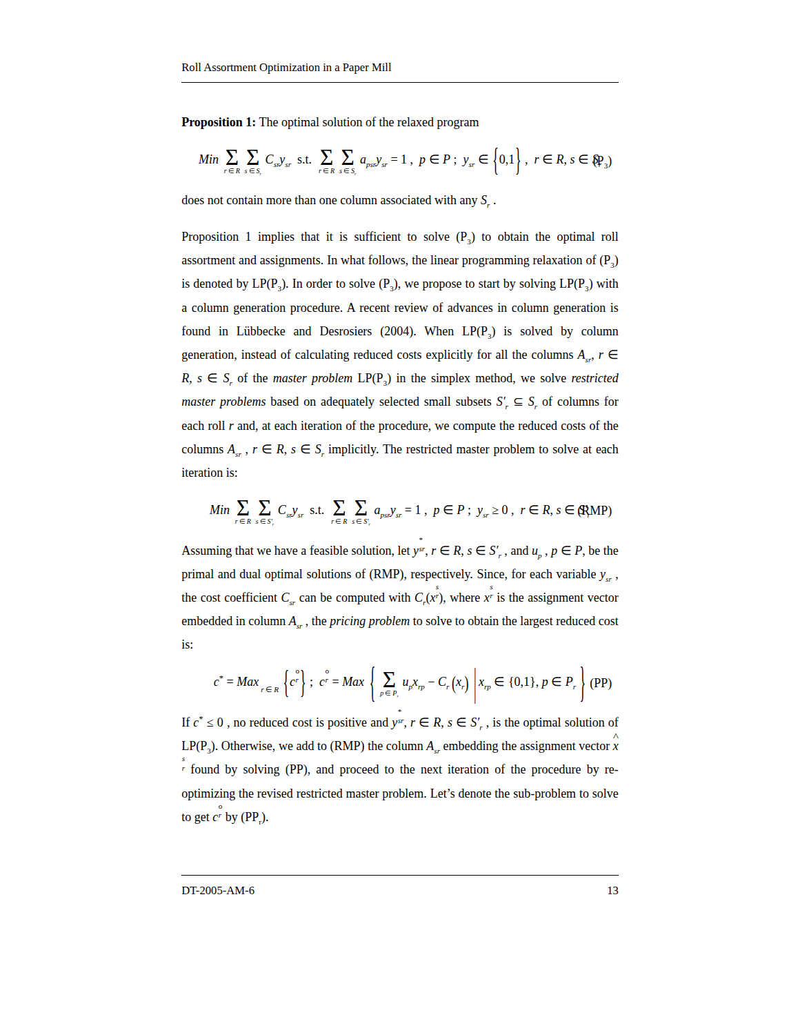Roll Assortment Optimization in a Paper Mill
Proposition 1: The optimal solution of the relaxed program
Min Σr ∈ R Σs ∈ Sr Csrysr s.t. Σr ∈ R Σs ∈ Sr apsrysr = 1 , p ∈ P ; ysr ∈ {0,1} , r ∈ R, s ∈ Sr (P3)
does not contain more than one column associated with any Sr .
Proposition 1 implies that it is sufficient to solve (P3) to obtain the optimal roll assortment and assignments. In what follows, the linear programming relaxation of (P3) is denoted by LP(P3). In order to solve (P3), we propose to start by solving LP(P3) with a column generation procedure. A recent review of advances in column generation is found in Lübbecke and Desrosiers (2004). When LP(P3) is solved by column generation, instead of calculating reduced costs explicitly for all the columns Asr, r ∈ R, s ∈ Sr of the master problem LP(P3) in the simplex method, we solve restricted master problems based on adequately selected small subsets S′r ⊆ Sr of columns for each roll r and, at each iteration of the procedure, we compute the reduced costs of the columns Asr , r ∈ R, s ∈ Sr implicitly. The restricted master problem to solve at each iteration is:
Min Σr ∈ R Σs ∈ S′r Csrysr s.t. Σr ∈ R Σs ∈ S′r apsrysr = 1 , p ∈ P ; ysr ≥ 0 , r ∈ R, s ∈ S′r (RMP)
Assuming that we have a feasible solution, let y*sr, r ∈ R, s ∈ S′r , and up , p ∈ P, be the primal and dual optimal solutions of (RMP), respectively. Since, for each variable ysr , the cost coefficient Csr can be computed with Cr(xsr), where xsr is the assignment vector embedded in column Asr , the pricing problem to solve to obtain the largest reduced cost is:
c* = Max r ∈ R {cor} ; cor = Max { Σp ∈ Pr upxrp − Cr (xr) |xrp ∈ {0,1}, p ∈ Pr } (PP)
If c* ≤ 0 , no reduced cost is positive and y*sr, r ∈ R, s ∈ S′r , is the optimal solution of LP(P3). Otherwise, we add to (RMP) the column Asr embedding the assignment vector xsr found by solving (PP), and proceed to the next iteration of the procedure by re-optimizing the revised restricted master problem. Let’s denote the sub-problem to solve to get cor by (PPr).
DT-2005-AM-6 13